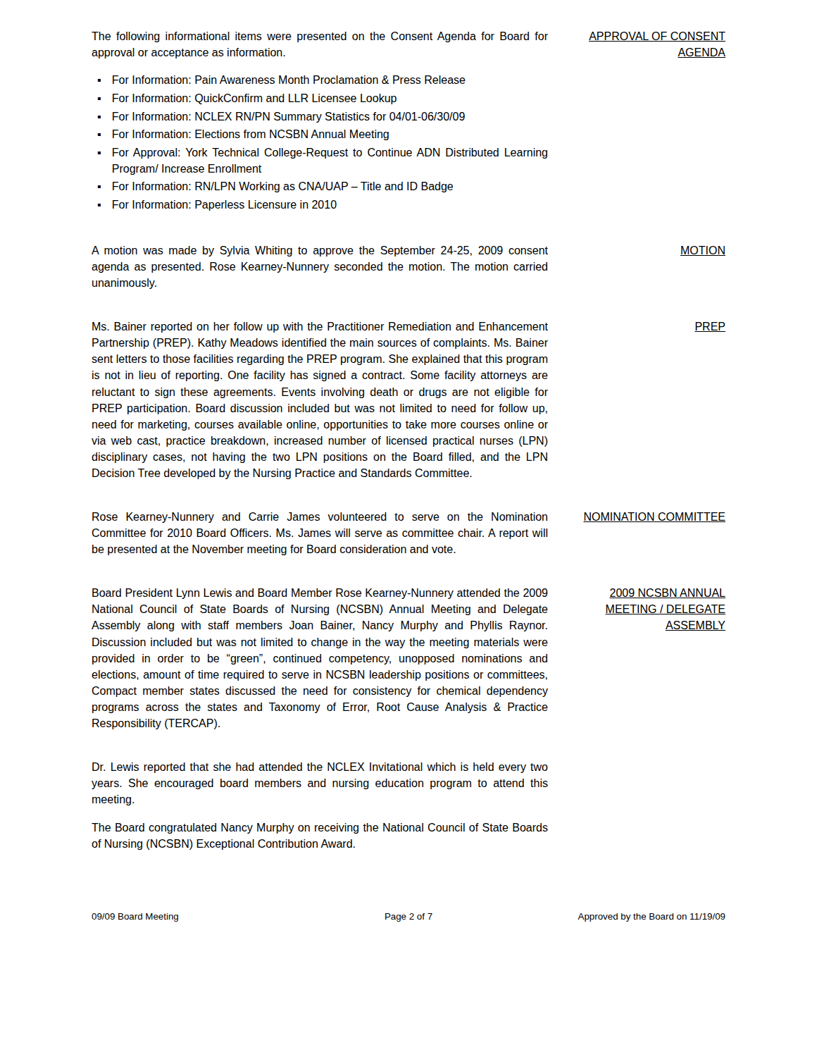The following informational items were presented on the Consent Agenda for Board for approval or acceptance as information.
For Information: Pain Awareness Month Proclamation & Press Release
For Information: QuickConfirm and LLR Licensee Lookup
For Information: NCLEX RN/PN Summary Statistics for 04/01-06/30/09
For Information: Elections from NCSBN Annual Meeting
For Approval: York Technical College-Request to Continue ADN Distributed Learning Program/ Increase Enrollment
For Information: RN/LPN Working as CNA/UAP – Title and ID Badge
For Information: Paperless Licensure in 2010
APPROVAL OF CONSENT AGENDA
A motion was made by Sylvia Whiting to approve the September 24-25, 2009 consent agenda as presented. Rose Kearney-Nunnery seconded the motion. The motion carried unanimously.
MOTION
Ms. Bainer reported on her follow up with the Practitioner Remediation and Enhancement Partnership (PREP). Kathy Meadows identified the main sources of complaints. Ms. Bainer sent letters to those facilities regarding the PREP program. She explained that this program is not in lieu of reporting. One facility has signed a contract. Some facility attorneys are reluctant to sign these agreements. Events involving death or drugs are not eligible for PREP participation. Board discussion included but was not limited to need for follow up, need for marketing, courses available online, opportunities to take more courses online or via web cast, practice breakdown, increased number of licensed practical nurses (LPN) disciplinary cases, not having the two LPN positions on the Board filled, and the LPN Decision Tree developed by the Nursing Practice and Standards Committee.
PREP
Rose Kearney-Nunnery and Carrie James volunteered to serve on the Nomination Committee for 2010 Board Officers. Ms. James will serve as committee chair. A report will be presented at the November meeting for Board consideration and vote.
NOMINATION COMMITTEE
Board President Lynn Lewis and Board Member Rose Kearney-Nunnery attended the 2009 National Council of State Boards of Nursing (NCSBN) Annual Meeting and Delegate Assembly along with staff members Joan Bainer, Nancy Murphy and Phyllis Raynor. Discussion included but was not limited to change in the way the meeting materials were provided in order to be “green”, continued competency, unopposed nominations and elections, amount of time required to serve in NCSBN leadership positions or committees, Compact member states discussed the need for consistency for chemical dependency programs across the states and Taxonomy of Error, Root Cause Analysis & Practice Responsibility (TERCAP).
2009 NCSBN ANNUAL MEETING / DELEGATE ASSEMBLY
Dr. Lewis reported that she had attended the NCLEX Invitational which is held every two years. She encouraged board members and nursing education program to attend this meeting.
The Board congratulated Nancy Murphy on receiving the National Council of State Boards of Nursing (NCSBN) Exceptional Contribution Award.
09/09 Board Meeting
Page 2 of 7
Approved by the Board on 11/19/09